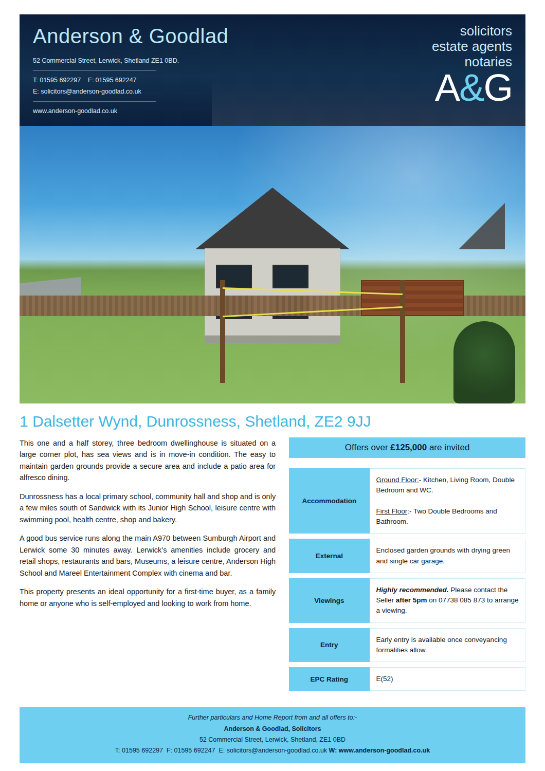solicitors
estate agents
notaries
A&G
Anderson & Goodlad
52 Commercial Street, Lerwick, Shetland ZE1 0BD. T: 01595 692297 F: 01595 692247
E: solicitors@anderson-goodlad.co.uk www.anderson-goodlad.co.uk
1 Dalsetter Wynd, Dunrossness, Shetland, ZE2 9JJ
This one and a half storey, three bedroom dwellinghouse is situated on a large corner plot, has sea views and is in move-in condition. The easy to maintain garden grounds provide a secure area and include a patio area for alfresco dining.
Dunrossness has a local primary school, community hall and shop and is only a few miles south of Sandwick with its Junior High School, leisure centre with swimming pool, health centre, shop and bakery.
A good bus service runs along the main A970 between Sumburgh Airport and Lerwick some 30 minutes away. Lerwick’s amenities include grocery and retail shops, restaurants and bars, Museums, a leisure centre, Anderson High School and Mareel Entertainment Complex with cinema and bar.
This property presents an ideal opportunity for a first-time buyer, as a family home or anyone who is self-employed and looking to work from home.
Offers over £125,000 are invited
| Accommodation | Ground Floor: - Kitchen, Living Room, Double Bedroom and WC. First Floor :- Two Double Bedrooms and Bathroom. |
| External | Enclosed garden grounds with drying green and single car garage. |
| Viewings | Highly recommended. Please contact the Seller after 5pm on 07738 085 873 to arrange a viewing. |
| Entry | Early entry is available once conveyancing formalities allow. |
| EPC Rating | E(52) |
Further particulars and Home Report from and all offers to:-
Anderson & Goodlad, Solicitors
52 Commercial Street, Lerwick, Shetland, ZE1 0BD
T: 01595 692297 F: 01595 692247 E: solicitors@anderson-goodlad.co.uk W: www.anderson-goodlad.co.uk